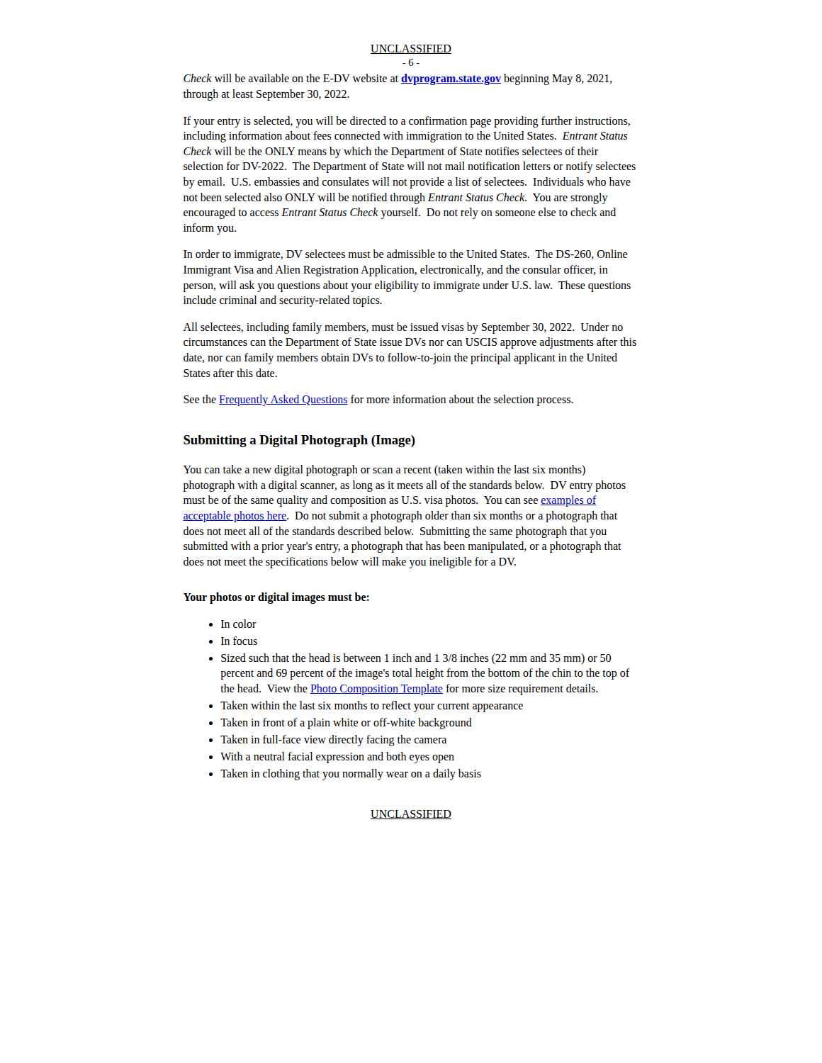UNCLASSIFIED
- 6 -
Check will be available on the E-DV website at dvprogram.state.gov beginning May 8, 2021, through at least September 30, 2022.
If your entry is selected, you will be directed to a confirmation page providing further instructions, including information about fees connected with immigration to the United States. Entrant Status Check will be the ONLY means by which the Department of State notifies selectees of their selection for DV-2022. The Department of State will not mail notification letters or notify selectees by email. U.S. embassies and consulates will not provide a list of selectees. Individuals who have not been selected also ONLY will be notified through Entrant Status Check. You are strongly encouraged to access Entrant Status Check yourself. Do not rely on someone else to check and inform you.
In order to immigrate, DV selectees must be admissible to the United States. The DS-260, Online Immigrant Visa and Alien Registration Application, electronically, and the consular officer, in person, will ask you questions about your eligibility to immigrate under U.S. law. These questions include criminal and security-related topics.
All selectees, including family members, must be issued visas by September 30, 2022. Under no circumstances can the Department of State issue DVs nor can USCIS approve adjustments after this date, nor can family members obtain DVs to follow-to-join the principal applicant in the United States after this date.
See the Frequently Asked Questions for more information about the selection process.
Submitting a Digital Photograph (Image)
You can take a new digital photograph or scan a recent (taken within the last six months) photograph with a digital scanner, as long as it meets all of the standards below. DV entry photos must be of the same quality and composition as U.S. visa photos. You can see examples of acceptable photos here. Do not submit a photograph older than six months or a photograph that does not meet all of the standards described below. Submitting the same photograph that you submitted with a prior year's entry, a photograph that has been manipulated, or a photograph that does not meet the specifications below will make you ineligible for a DV.
Your photos or digital images must be:
In color
In focus
Sized such that the head is between 1 inch and 1 3/8 inches (22 mm and 35 mm) or 50 percent and 69 percent of the image's total height from the bottom of the chin to the top of the head. View the Photo Composition Template for more size requirement details.
Taken within the last six months to reflect your current appearance
Taken in front of a plain white or off-white background
Taken in full-face view directly facing the camera
With a neutral facial expression and both eyes open
Taken in clothing that you normally wear on a daily basis
UNCLASSIFIED